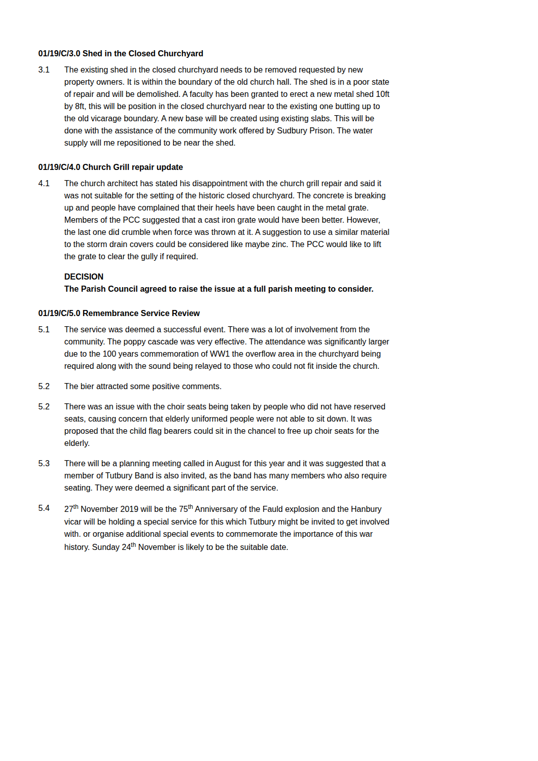01/19/C/3.0 Shed in the Closed Churchyard
3.1
The existing shed in the closed churchyard needs to be removed requested by new property owners. It is within the boundary of the old church hall. The shed is in a poor state of repair and will be demolished. A faculty has been granted to erect a new metal shed 10ft by 8ft, this will be position in the closed churchyard near to the existing one butting up to the old vicarage boundary. A new base will be created using existing slabs. This will be done with the assistance of the community work offered by Sudbury Prison. The water supply will me repositioned to be near the shed.
01/19/C/4.0 Church Grill repair update
4.1
The church architect has stated his disappointment with the church grill repair and said it was not suitable for the setting of the historic closed churchyard. The concrete is breaking up and people have complained that their heels have been caught in the metal grate. Members of the PCC suggested that a cast iron grate would have been better. However, the last one did crumble when force was thrown at it. A suggestion to use a similar material to the storm drain covers could be considered like maybe zinc. The PCC would like to lift the grate to clear the gully if required.
DECISION
The Parish Council agreed to raise the issue at a full parish meeting to consider.
01/19/C/5.0 Remembrance Service Review
5.1
The service was deemed a successful event. There was a lot of involvement from the community. The poppy cascade was very effective. The attendance was significantly larger due to the 100 years commemoration of WW1 the overflow area in the churchyard being required along with the sound being relayed to those who could not fit inside the church.
5.2
The bier attracted some positive comments.
5.2
There was an issue with the choir seats being taken by people who did not have reserved seats, causing concern that elderly uniformed people were not able to sit down. It was proposed that the child flag bearers could sit in the chancel to free up choir seats for the elderly.
5.3
There will be a planning meeting called in August for this year and it was suggested that a member of Tutbury Band is also invited, as the band has many members who also require seating. They were deemed a significant part of the service.
5.4
27th November 2019 will be the 75th Anniversary of the Fauld explosion and the Hanbury vicar will be holding a special service for this which Tutbury might be invited to get involved with. or organise additional special events to commemorate the importance of this war history. Sunday 24th November is likely to be the suitable date.